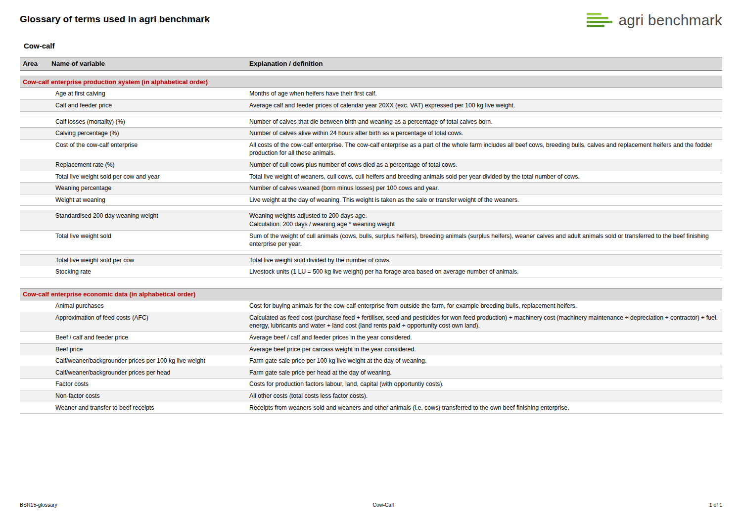Glossary of terms used in agri benchmark
agri benchmark
Cow-calf
| Area | Name of variable | Explanation / definition |
| --- | --- | --- |
| Cow-calf enterprise production system (in alphabetical order) |
| | Age at first calving | Months of age when heifers have their first calf. |
| | Calf and feeder price | Average calf and feeder prices of calendar year 20XX (exc. VAT) expressed per 100 kg live weight. |
| | Calf losses (mortality) (%) | Number of calves that die between birth and weaning as a percentage of total calves born. |
| | Calving percentage (%) | Number of calves alive within 24 hours after birth as a percentage of total cows. |
| | Cost of the cow-calf enterprise | All costs of the cow-calf enterprise. The cow-calf enterprise as a part of the whole farm includes all beef cows, breeding bulls, calves and replacement heifers and the fodder production for all these animals. |
| | Replacement rate (%) | Number of cull cows plus number of cows died as a percentage of total cows. |
| | Total live weight sold per cow and year | Total live weight of weaners, cull cows, cull heifers and breeding animals sold per year divided by the total number of cows. |
| | Weaning percentage | Number of calves weaned (born minus losses) per 100 cows and year. |
| | Weight at weaning | Live weight at the day of weaning. This weight is taken as the sale or transfer weight of the weaners. |
| | Standardised 200 day weaning weight | Weaning weights adjusted to 200 days age. Calculation: 200 days / weaning age * weaning weight |
| | Total live weight sold | Sum of the weight of cull animals (cows, bulls, surplus heifers), breeding animals (surplus heifers), weaner calves and adult animals sold or transferred to the beef finishing enterprise per year. |
| | Total live weight sold per cow | Total live weight sold divided by the number of cows. |
| | Stocking rate | Livestock units (1 LU = 500 kg live weight) per ha forage area based on average number of animals. |
| Cow-calf enterprise economic data (in alphabetical order) |
| | Animal purchases | Cost for buying animals for the cow-calf enterprise from outside the farm, for example breeding bulls, replacement heifers. |
| | Approximation of feed costs (AFC) | Calculated as feed cost (purchase feed + fertiliser, seed and pesticides for won feed production) + machinery cost (machinery maintenance + depreciation + contractor) + fuel, energy, lubricants and water + land cost (land rents paid + opportunity cost own land). |
| | Beef / calf and feeder price | Average beef / calf and feeder prices in the year considered. |
| | Beef price | Average beef price per carcass weight in the year considered. |
| | Calf/weaner/backgrounder prices per 100 kg live weight | Farm gate sale price per 100 kg live weight at the day of weaning. |
| | Calf/weaner/backgrounder prices per head | Farm gate sale price per head at the day of weaning. |
| | Factor costs | Costs for production factors labour, land, capital (with opportuntiy costs). |
| | Non-factor costs | All other costs (total costs less factor costs). |
| | Weaner and transfer to beef receipts | Receipts from weaners sold and weaners and other animals (i.e. cows) transferred to the own beef finishing enterprise. |
BSR15-glossary
Cow-Calf
1 of 1